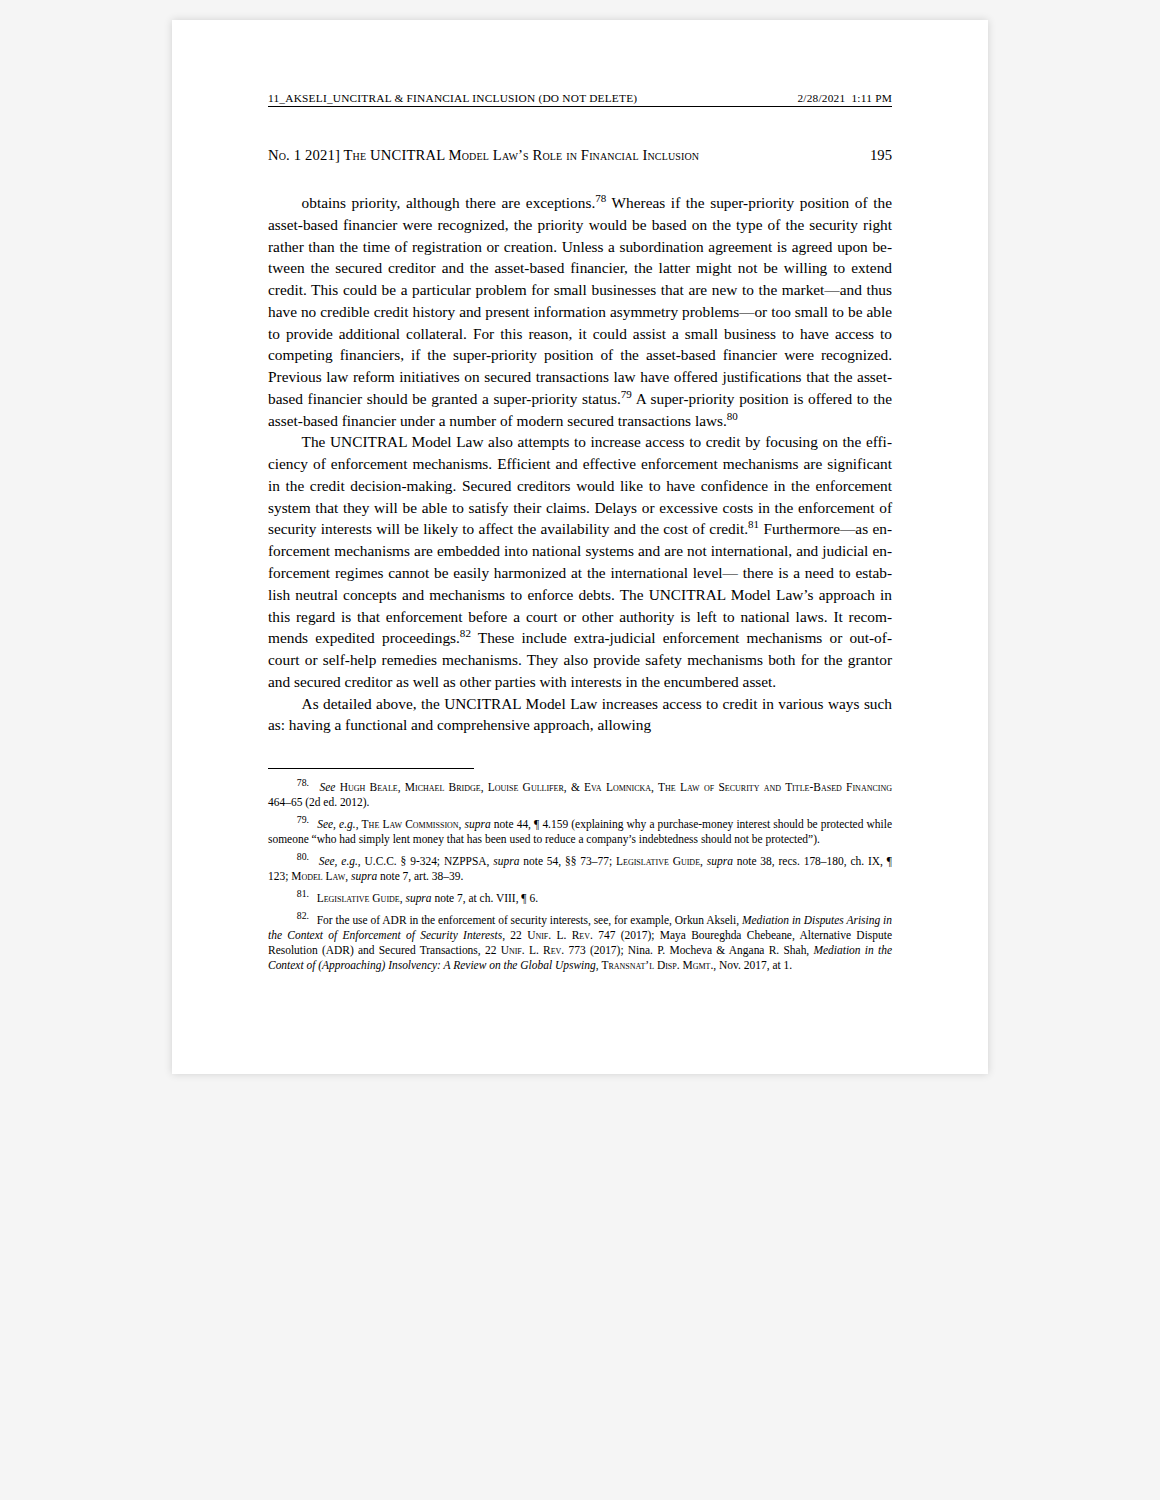11_Akseli_UNCITRAL & Financial Inclusion (Do Not Delete) 2/28/2021 1:11 PM
No. 1 2021] The UNCITRAL Model Law’s Role in Financial Inclusion 195
obtains priority, although there are exceptions.78 Whereas if the super-priority position of the asset-based financier were recognized, the priority would be based on the type of the security right rather than the time of registration or creation. Unless a subordination agreement is agreed upon between the secured creditor and the asset-based financier, the latter might not be willing to extend credit. This could be a particular problem for small businesses that are new to the market—and thus have no credible credit history and present information asymmetry problems—or too small to be able to provide additional collateral. For this reason, it could assist a small business to have access to competing financiers, if the super-priority position of the asset-based financier were recognized. Previous law reform initiatives on secured transactions law have offered justifications that the asset-based financier should be granted a super-priority status.79 A super-priority position is offered to the asset-based financier under a number of modern secured transactions laws.80
The UNCITRAL Model Law also attempts to increase access to credit by focusing on the efficiency of enforcement mechanisms. Efficient and effective enforcement mechanisms are significant in the credit decision-making. Secured creditors would like to have confidence in the enforcement system that they will be able to satisfy their claims. Delays or excessive costs in the enforcement of security interests will be likely to affect the availability and the cost of credit.81 Furthermore—as enforcement mechanisms are embedded into national systems and are not international, and judicial enforcement regimes cannot be easily harmonized at the international level— there is a need to establish neutral concepts and mechanisms to enforce debts. The UNCITRAL Model Law’s approach in this regard is that enforcement before a court or other authority is left to national laws. It recommends expedited proceedings.82 These include extra-judicial enforcement mechanisms or out-of-court or self-help remedies mechanisms. They also provide safety mechanisms both for the grantor and secured creditor as well as other parties with interests in the encumbered asset.
As detailed above, the UNCITRAL Model Law increases access to credit in various ways such as: having a functional and comprehensive approach, allowing
78. See Hugh Beale, Michael Bridge, Louise Gullifer, & Eva Lomnicka, The Law of Security and Title-Based Financing 464–65 (2d ed. 2012).
79. See, e.g., The Law Commission, supra note 44, ¶ 4.159 (explaining why a purchase-money interest should be protected while someone “who had simply lent money that has been used to reduce a company’s indebtedness should not be protected”).
80. See, e.g., U.C.C. § 9-324; NZPPSA, supra note 54, §§ 73–77; Legislative Guide, supra note 38, recs. 178–180, ch. IX, ¶ 123; Model Law, supra note 7, art. 38–39.
81. Legislative Guide, supra note 7, at ch. VIII, ¶ 6.
82. For the use of ADR in the enforcement of security interests, see, for example, Orkun Akseli, Mediation in Disputes Arising in the Context of Enforcement of Security Interests, 22 Unif. L. Rev. 747 (2017); Maya Boureghda Chebeane, Alternative Dispute Resolution (ADR) and Secured Transactions, 22 Unif. L. Rev. 773 (2017); Nina. P. Mocheva & Angana R. Shah, Mediation in the Context of (Approaching) Insolvency: A Review on the Global Upswing, Transnat’l Disp. Mgmt., Nov. 2017, at 1.